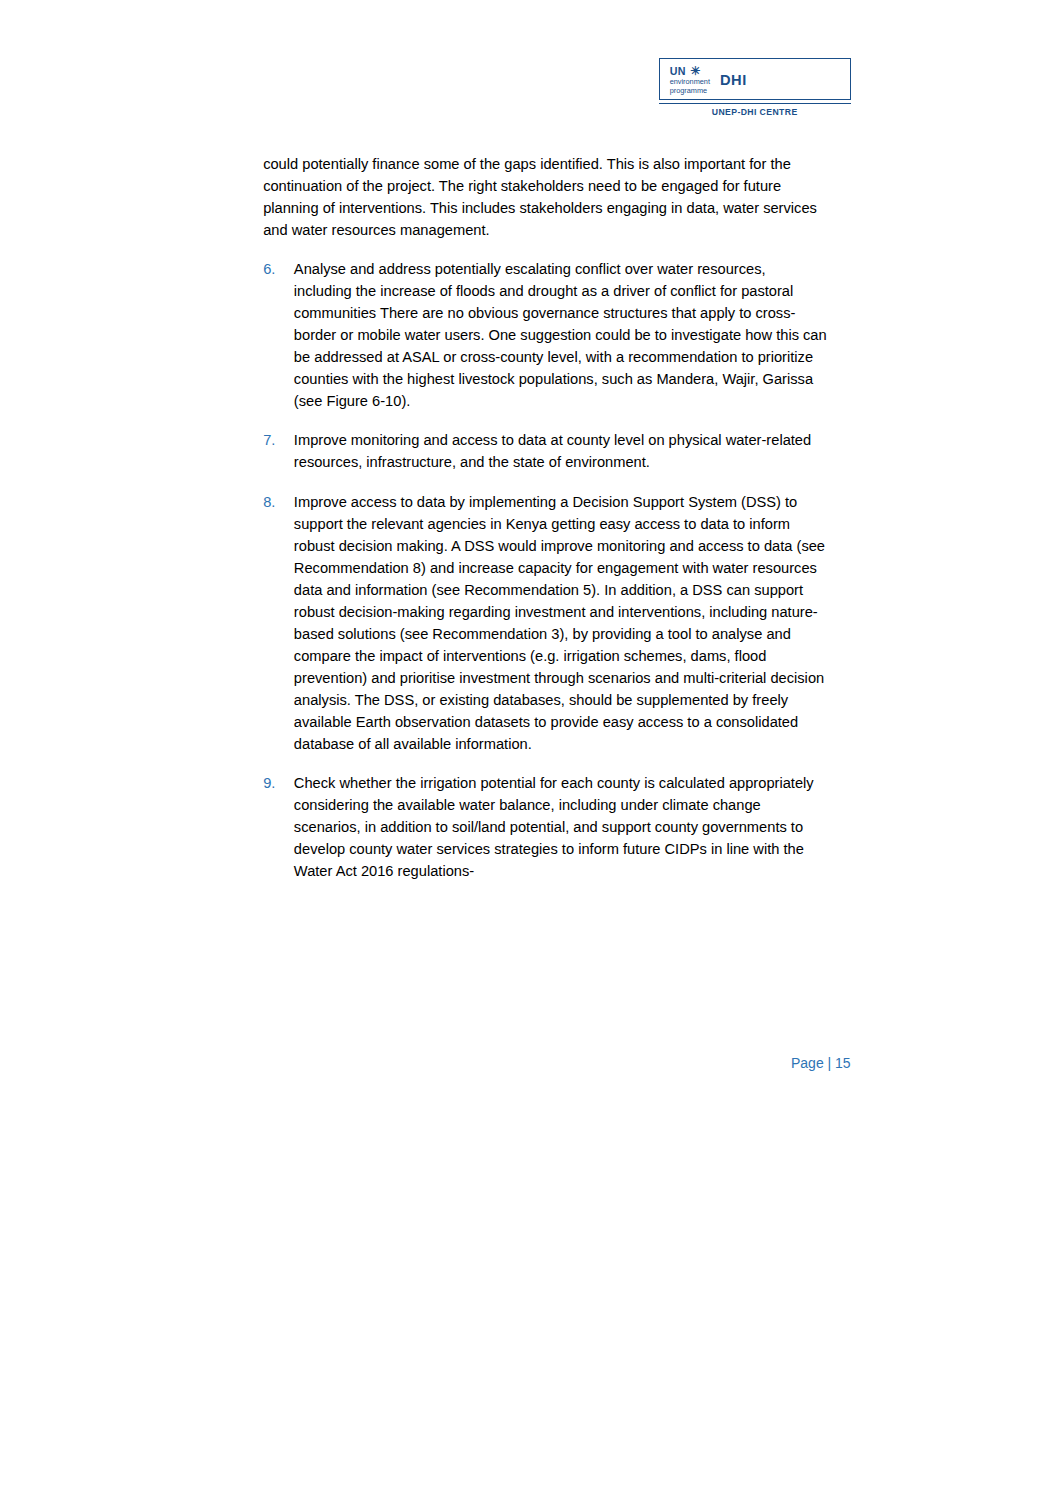UN ☀
environment
programme
DHI
UNEP-DHI CENTRE
could potentially finance some of the gaps identified. This is also important for the continuation of the project. The right stakeholders need to be engaged for future planning of interventions. This includes stakeholders engaging in data, water services and water resources management.
Analyse and address potentially escalating conflict over water resources, including the increase of floods and drought as a driver of conflict for pastoral communities There are no obvious governance structures that apply to cross-border or mobile water users. One suggestion could be to investigate how this can be addressed at ASAL or cross-county level, with a recommendation to prioritize counties with the highest livestock populations, such as Mandera, Wajir, Garissa (see Figure 6-10).
Improve monitoring and access to data at county level on physical water-related resources, infrastructure, and the state of environment.
Improve access to data by implementing a Decision Support System (DSS) to support the relevant agencies in Kenya getting easy access to data to inform robust decision making. A DSS would improve monitoring and access to data (see Recommendation 8) and increase capacity for engagement with water resources data and information (see Recommendation 5). In addition, a DSS can support robust decision-making regarding investment and interventions, including nature-based solutions (see Recommendation 3), by providing a tool to analyse and compare the impact of interventions (e.g. irrigation schemes, dams, flood prevention) and prioritise investment through scenarios and multi-criterial decision analysis. The DSS, or existing databases, should be supplemented by freely available Earth observation datasets to provide easy access to a consolidated database of all available information.
Check whether the irrigation potential for each county is calculated appropriately considering the available water balance, including under climate change scenarios, in addition to soil/land potential, and support county governments to develop county water services strategies to inform future CIDPs in line with the Water Act 2016 regulations-
Page | 15